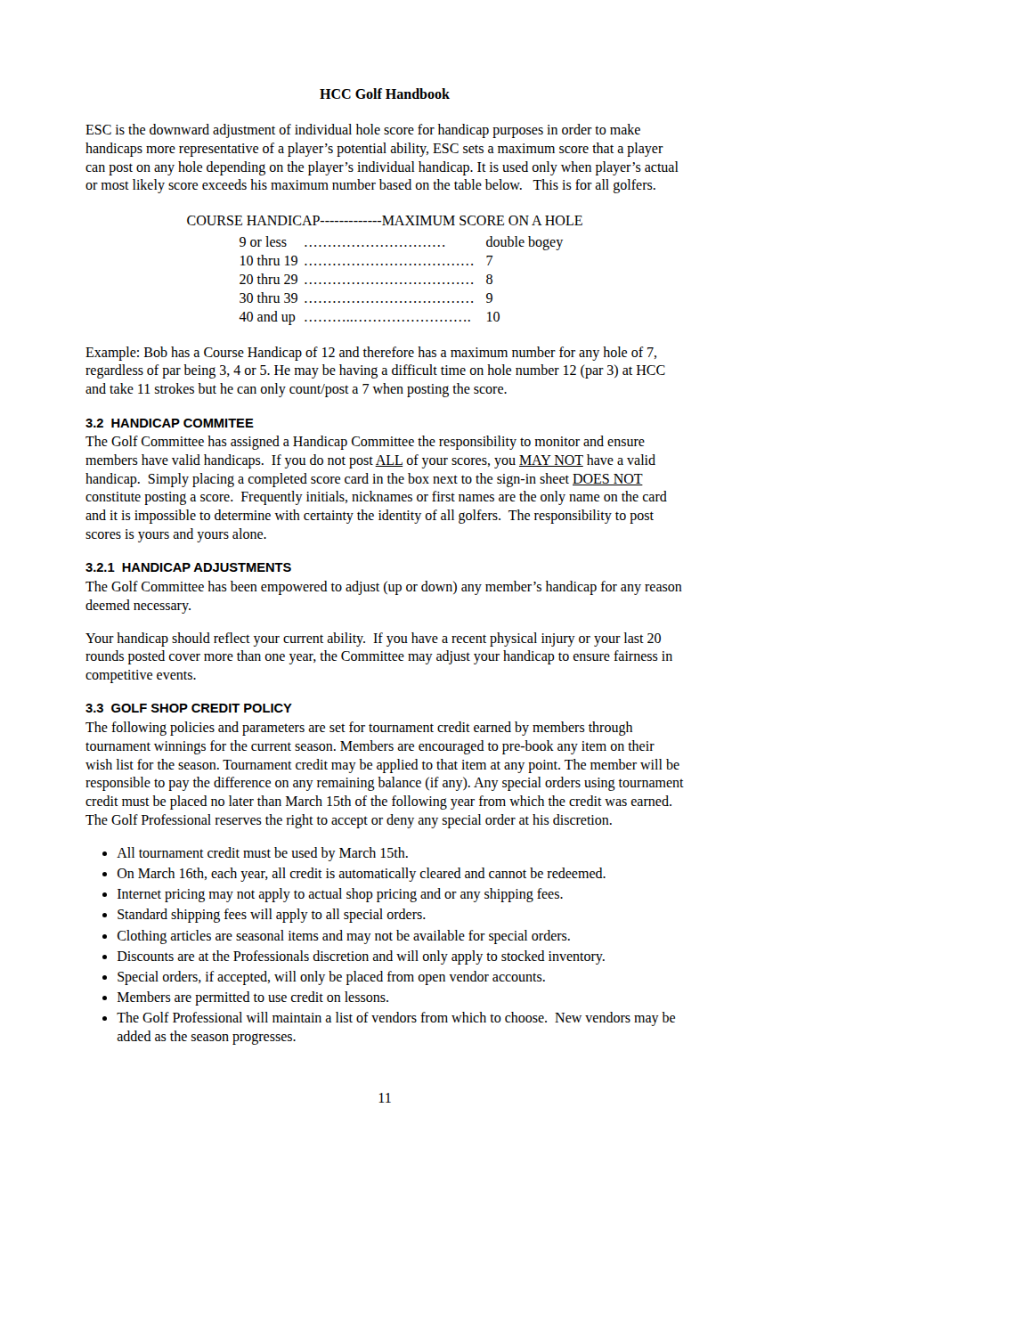HCC Golf Handbook
ESC is the downward adjustment of individual hole score for handicap purposes in order to make handicaps more representative of a player’s potential ability, ESC sets a maximum score that a player can post on any hole depending on the player’s individual handicap. It is used only when player’s actual or most likely score exceeds his maximum number based on the table below. This is for all golfers.
COURSE HANDICAP-------------MAXIMUM SCORE ON A HOLE
| 9 or less | ………………………… | double bogey |
| 10 thru 19 | ……………………………… | 7 |
| 20 thru 29 | ……………………………… | 8 |
| 30 thru 39 | ……………………………… | 9 |
| 40 and up | ………..……………………. | 10 |
Example: Bob has a Course Handicap of 12 and therefore has a maximum number for any hole of 7, regardless of par being 3, 4 or 5. He may be having a difficult time on hole number 12 (par 3) at HCC and take 11 strokes but he can only count/post a 7 when posting the score.
3.2 HANDICAP COMMITEE
The Golf Committee has assigned a Handicap Committee the responsibility to monitor and ensure members have valid handicaps. If you do not post ALL of your scores, you MAY NOT have a valid handicap. Simply placing a completed score card in the box next to the sign-in sheet DOES NOT constitute posting a score. Frequently initials, nicknames or first names are the only name on the card and it is impossible to determine with certainty the identity of all golfers. The responsibility to post scores is yours and yours alone.
3.2.1 HANDICAP ADJUSTMENTS
The Golf Committee has been empowered to adjust (up or down) any member’s handicap for any reason deemed necessary.
Your handicap should reflect your current ability. If you have a recent physical injury or your last 20 rounds posted cover more than one year, the Committee may adjust your handicap to ensure fairness in competitive events.
3.3 GOLF SHOP CREDIT POLICY
The following policies and parameters are set for tournament credit earned by members through tournament winnings for the current season. Members are encouraged to pre-book any item on their wish list for the season. Tournament credit may be applied to that item at any point. The member will be responsible to pay the difference on any remaining balance (if any). Any special orders using tournament credit must be placed no later than March 15th of the following year from which the credit was earned. The Golf Professional reserves the right to accept or deny any special order at his discretion.
All tournament credit must be used by March 15th.
On March 16th, each year, all credit is automatically cleared and cannot be redeemed.
Internet pricing may not apply to actual shop pricing and or any shipping fees.
Standard shipping fees will apply to all special orders.
Clothing articles are seasonal items and may not be available for special orders.
Discounts are at the Professionals discretion and will only apply to stocked inventory.
Special orders, if accepted, will only be placed from open vendor accounts.
Members are permitted to use credit on lessons.
The Golf Professional will maintain a list of vendors from which to choose. New vendors may be added as the season progresses.
11